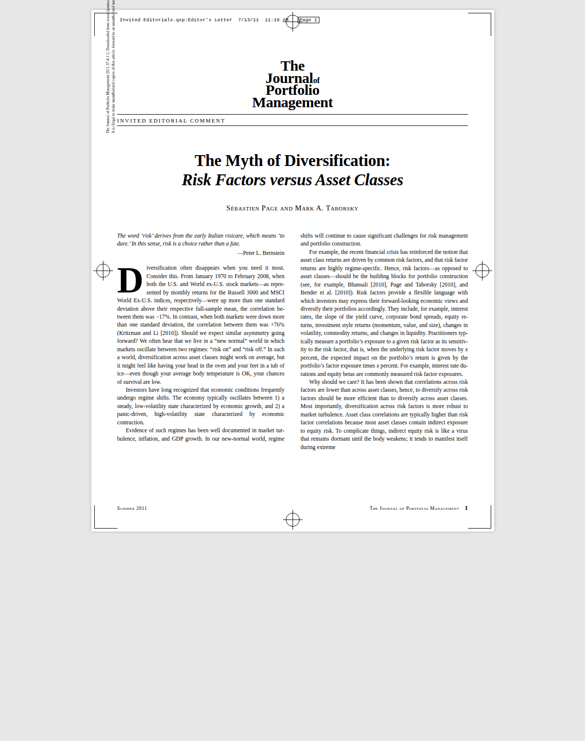Invited Editorials.qxp:Editor's Letter 7/13/11 11:18 AM Page 1
The Journal of Portfolio Management 2011.37.4:1-2. Downloaded from www.iijournals.com by Ricky Husaini on 09/01/11. It is illegal to make unauthorized copies of this article, forward to an unauthorized user or to post electronically without Publisher permission.
The
Journalof
Portfolio
Management
Invited Editorial Comment
The Myth of Diversification:Risk Factors versus Asset Classes
Sébastien Page and Mark A. Taborsky
The word ‘risk’ derives from the early Italian risicare, which means ‘to dare.’ In this sense, risk is a choice rather than a fate.
—Peter L. Bernstein
Diversification often disappears when you need it most. Consider this. From January 1970 to February 2008, when both the U.S. and World ex-U.S. stock markets—as represented by monthly returns for the Russell 3000 and MSCI World Ex-U.S. indices, respectively—were up more than one standard deviation above their respective full-sample mean, the correlation between them was −17%. In contrast, when both markets were down more than one standard deviation, the correlation between them was +76% (Kritzman and Li [2010]). Should we expect similar asymmetry going forward? We often hear that we live in a “new normal” world in which markets oscillate between two regimes: “risk on” and “risk off.” In such a world, diversification across asset classes might work on average, but it might feel like having your head in the oven and your feet in a tub of ice—even though your average body temperature is OK, your chances of survival are low.
Investors have long recognized that economic conditions frequently undergo regime shifts. The economy typically oscillates between 1) a steady, low-volatility state characterized by economic growth, and 2) a panic-driven, high-volatility state characterized by economic contraction.
Evidence of such regimes has been well documented in market turbulence, inflation, and GDP growth. In our new-normal world, regime shifts will continue to cause significant challenges for risk management and portfolio construction.
For example, the recent financial crisis has reinforced the notion that asset class returns are driven by common risk factors, and that risk factor returns are highly regime-specific. Hence, risk factors—as opposed to asset classes—should be the building blocks for portfolio construction (see, for example, Bhansali [2010], Page and Taborsky [2010], and Bender et al. [2010]). Risk factors provide a flexible language with which investors may express their forward-looking economic views and diversify their portfolios accordingly. They include, for example, interest rates, the slope of the yield curve, corporate bond spreads, equity returns, investment style returns (momentum, value, and size), changes in volatility, commodity returns, and changes in liquidity. Practitioners typically measure a portfolio’s exposure to a given risk factor as its sensitivity to the risk factor, that is, when the underlying risk factor moves by x percent, the expected impact on the portfolio’s return is given by the portfolio’s factor exposure times x percent. For example, interest rate durations and equity betas are commonly measured risk factor exposures.
Why should we care? It has been shown that correlations across risk factors are lower than across asset classes, hence, to diversify across risk factors should be more efficient than to diversify across asset classes. Most importantly, diversification across risk factors is more robust to market turbulence. Asset class correlations are typically higher than risk factor correlations because most asset classes contain indirect exposure to equity risk. To complicate things, indirect equity risk is like a virus that remains dormant until the body weakens; it tends to manifest itself during extreme
Summer 2011
The Journal of Portfolio Management 1